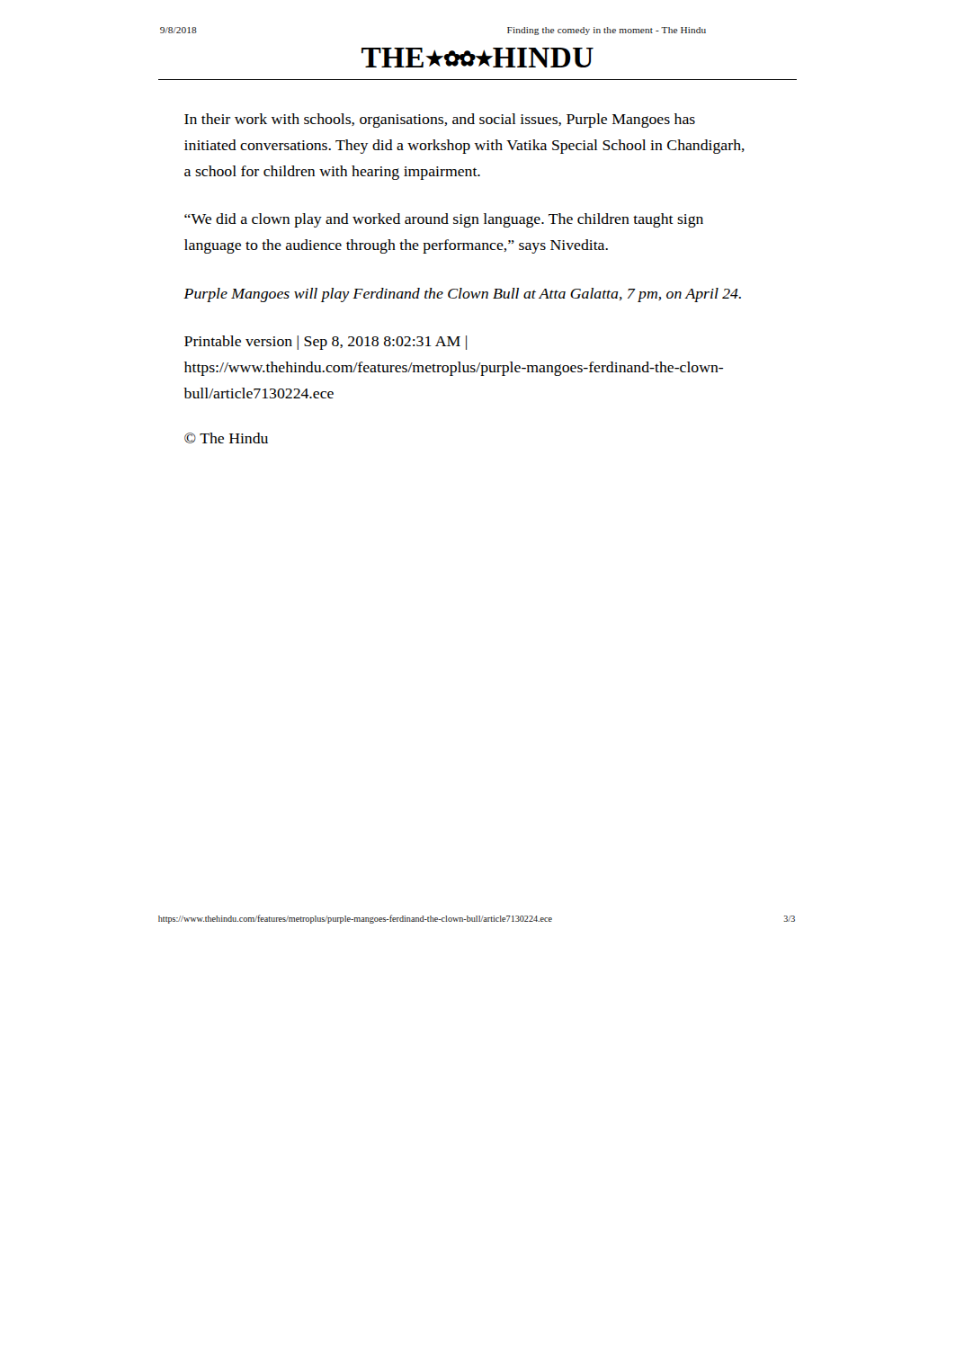9/8/2018 Finding the comedy in the moment - The Hindu
THE★✿✿★HINDU
In their work with schools, organisations, and social issues, Purple Mangoes has initiated conversations. They did a workshop with Vatika Special School in Chandigarh, a school for children with hearing impairment.
“We did a clown play and worked around sign language. The children taught sign language to the audience through the performance,” says Nivedita.
Purple Mangoes will play Ferdinand the Clown Bull at Atta Galatta, 7 pm, on April 24.
Printable version | Sep 8, 2018 8:02:31 AM |
https://www.thehindu.com/features/metroplus/purple-mangoes-ferdinand-the-clown-bull/article7130224.ece
© The Hindu
https://www.thehindu.com/features/metroplus/purple-mangoes-ferdinand-the-clown-bull/article7130224.ece 3/3